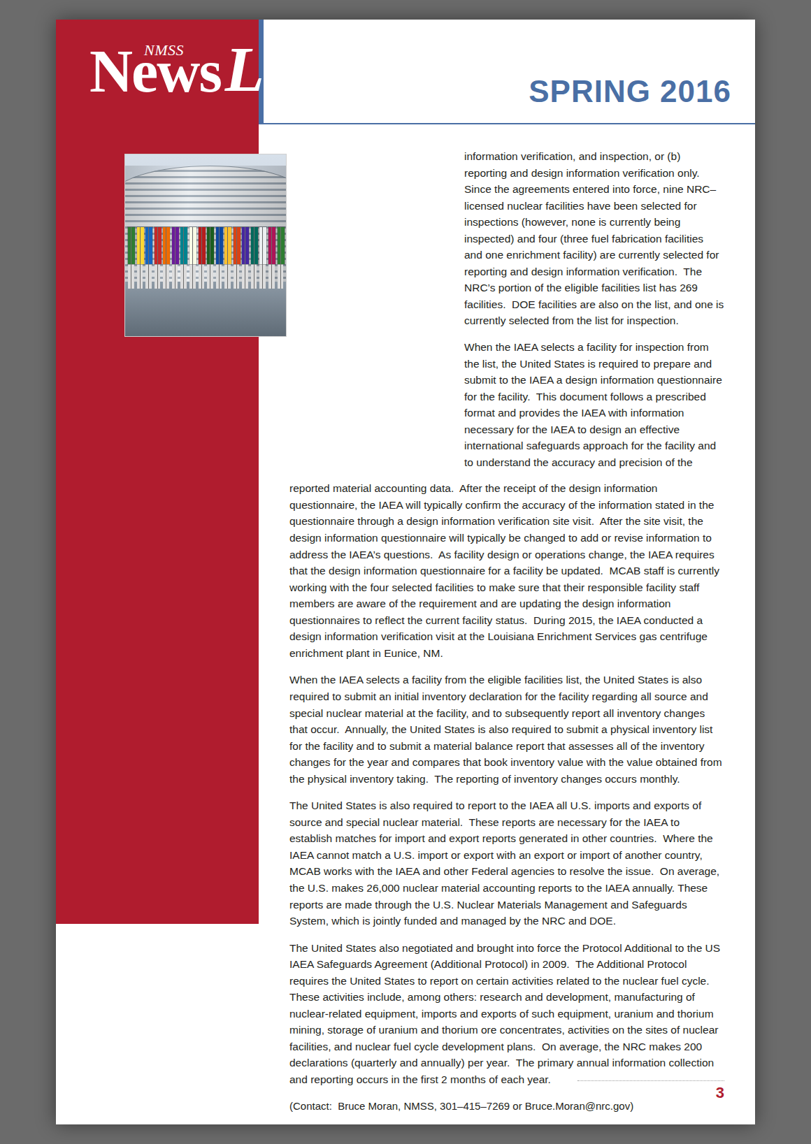NMSS News
Link
SPRING 2016
information verification, and inspection, or (b) reporting and design information verification only. Since the agreements entered into force, nine NRC–licensed nuclear facilities have been selected for inspections (however, none is currently being inspected) and four (three fuel fabrication facilities and one enrichment facility) are currently selected for reporting and design information verification. The NRC’s portion of the eligible facilities list has 269 facilities. DOE facilities are also on the list, and one is currently selected from the list for inspection.
When the IAEA selects a facility for inspection from the list, the United States is required to prepare and submit to the IAEA a design information questionnaire for the facility. This document follows a prescribed format and provides the IAEA with information necessary for the IAEA to design an effective international safeguards approach for the facility and to understand the accuracy and precision of the
reported material accounting data. After the receipt of the design information questionnaire, the IAEA will typically confirm the accuracy of the information stated in the questionnaire through a design information verification site visit. After the site visit, the design information questionnaire will typically be changed to add or revise information to address the IAEA’s questions. As facility design or operations change, the IAEA requires that the design information questionnaire for a facility be updated. MCAB staff is currently working with the four selected facilities to make sure that their responsible facility staff members are aware of the requirement and are updating the design information questionnaires to reflect the current facility status. During 2015, the IAEA conducted a design information verification visit at the Louisiana Enrichment Services gas centrifuge enrichment plant in Eunice, NM.
When the IAEA selects a facility from the eligible facilities list, the United States is also required to submit an initial inventory declaration for the facility regarding all source and special nuclear material at the facility, and to subsequently report all inventory changes that occur. Annually, the United States is also required to submit a physical inventory list for the facility and to submit a material balance report that assesses all of the inventory changes for the year and compares that book inventory value with the value obtained from the physical inventory taking. The reporting of inventory changes occurs monthly.
The United States is also required to report to the IAEA all U.S. imports and exports of source and special nuclear material. These reports are necessary for the IAEA to establish matches for import and export reports generated in other countries. Where the IAEA cannot match a U.S. import or export with an export or import of another country, MCAB works with the IAEA and other Federal agencies to resolve the issue. On average, the U.S. makes 26,000 nuclear material accounting reports to the IAEA annually. These reports are made through the U.S. Nuclear Materials Management and Safeguards System, which is jointly funded and managed by the NRC and DOE.
The United States also negotiated and brought into force the Protocol Additional to the US IAEA Safeguards Agreement (Additional Protocol) in 2009. The Additional Protocol requires the United States to report on certain activities related to the nuclear fuel cycle. These activities include, among others: research and development, manufacturing of nuclear-related equipment, imports and exports of such equipment, uranium and thorium mining, storage of uranium and thorium ore concentrates, activities on the sites of nuclear facilities, and nuclear fuel cycle development plans. On average, the NRC makes 200 declarations (quarterly and annually) per year. The primary annual information collection and reporting occurs in the first 2 months of each year.
(Contact: Bruce Moran, NMSS, 301–415–7269 or Bruce.Moran@nrc.gov)
3